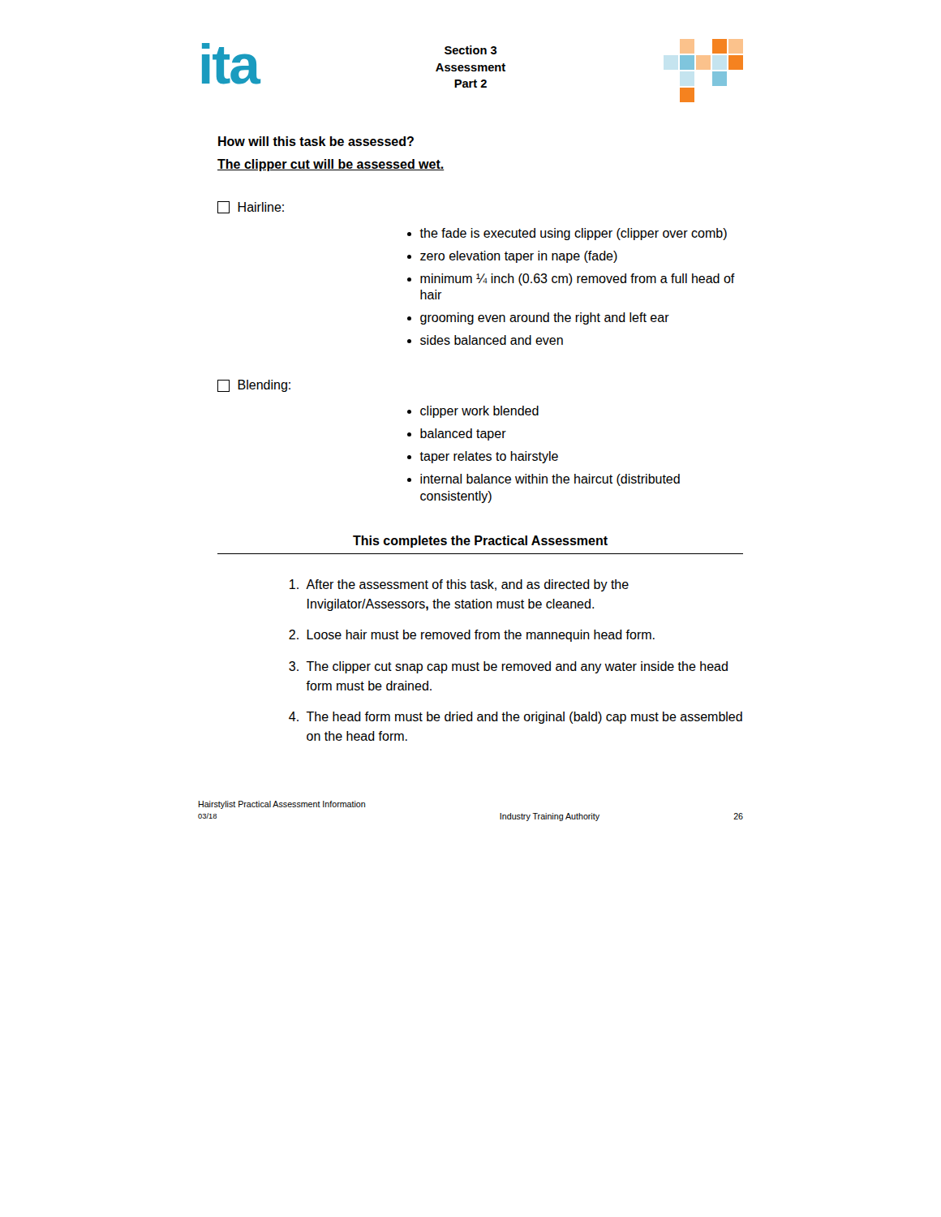ita
Section 3
Assessment
Part 2
How will this task be assessed?
The clipper cut will be assessed wet.
Hairline:
the fade is executed using clipper (clipper over comb)
zero elevation taper in nape (fade)
minimum ¼ inch (0.63 cm) removed from a full head of hair
grooming even around the right and left ear
sides balanced and even
Blending:
clipper work blended
balanced taper
taper relates to hairstyle
internal balance within the haircut (distributed consistently)
This completes the Practical Assessment
After the assessment of this task, and as directed by the Invigilator/Assessors, the station must be cleaned.
Loose hair must be removed from the mannequin head form.
The clipper cut snap cap must be removed and any water inside the head form must be drained.
The head form must be dried and the original (bald) cap must be assembled on the head form.
Hairstylist Practical Assessment Information
03/18
Industry Training Authority
26